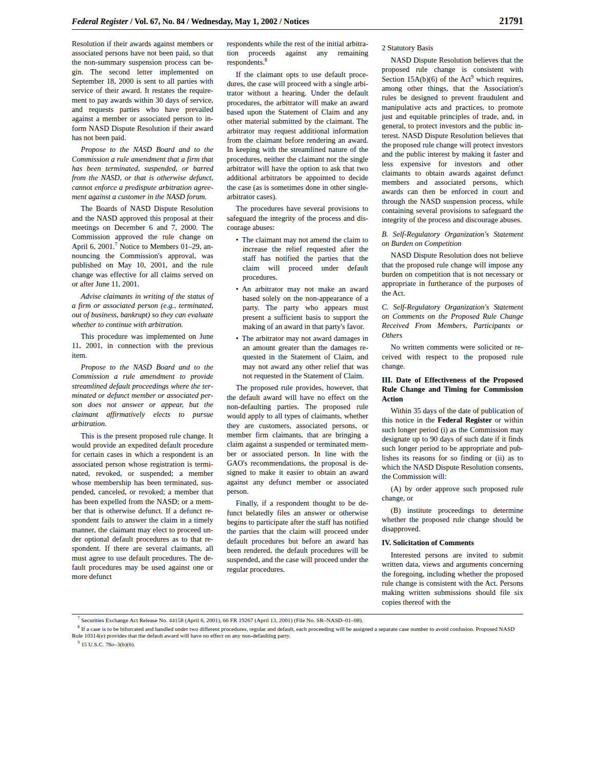Federal Register / Vol. 67, No. 84 / Wednesday, May 1, 2002 / Notices
21791
Resolution if their awards against members or associated persons have not been paid, so that the non-summary suspension process can begin. The second letter implemented on September 18, 2000 is sent to all parties with service of their award. It restates the requirement to pay awards within 30 days of service, and requests parties who have prevailed against a member or associated person to inform NASD Dispute Resolution if their award has not been paid.
Propose to the NASD Board and to the Commission a rule amendment that a firm that has been terminated, suspended, or barred from the NASD, or that is otherwise defunct, cannot enforce a predispute arbitration agreement against a customer in the NASD forum.
The Boards of NASD Dispute Resolution and the NASD approved this proposal at their meetings on December 6 and 7, 2000. The Commission approved the rule change on April 6, 2001.7 Notice to Members 01–29, announcing the Commission's approval, was published on May 10, 2001, and the rule change was effective for all claims served on or after June 11, 2001.
Advise claimants in writing of the status of a firm or associated person (e.g., terminated, out of business, bankrupt) so they can evaluate whether to continue with arbitration.
This procedure was implemented on June 11, 2001, in connection with the previous item.
Propose to the NASD Board and to the Commission a rule amendment to provide streamlined default proceedings where the terminated or defunct member or associated person does not answer or appear, but the claimant affirmatively elects to pursue arbitration.
This is the present proposed rule change. It would provide an expedited default procedure for certain cases in which a respondent is an associated person whose registration is terminated, revoked, or suspended; a member whose membership has been terminated, suspended, canceled, or revoked; a member that has been expelled from the NASD; or a member that is otherwise defunct. If a defunct respondent fails to answer the claim in a timely manner, the claimant may elect to proceed under optional default procedures as to that respondent. If there are several claimants, all must agree to use default procedures. The default procedures may be used against one or more defunct
respondents while the rest of the initial arbitration proceeds against any remaining respondents.8
If the claimant opts to use default procedures, the case will proceed with a single arbitrator without a hearing. Under the default procedures, the arbitrator will make an award based upon the Statement of Claim and any other material submitted by the claimant. The arbitrator may request additional information from the claimant before rendering an award. In keeping with the streamlined nature of the procedures, neither the claimant nor the single arbitrator will have the option to ask that two additional arbitrators be appointed to decide the case (as is sometimes done in other single-arbitrator cases).
The procedures have several provisions to safeguard the integrity of the process and discourage abuses:
The claimant may not amend the claim to increase the relief requested after the staff has notified the parties that the claim will proceed under default procedures.
An arbitrator may not make an award based solely on the non-appearance of a party. The party who appears must present a sufficient basis to support the making of an award in that party's favor.
The arbitrator may not award damages in an amount greater than the damages requested in the Statement of Claim, and may not award any other relief that was not requested in the Statement of Claim.
The proposed rule provides, however, that the default award will have no effect on the non-defaulting parties. The proposed rule would apply to all types of claimants, whether they are customers, associated persons, or member firm claimants, that are bringing a claim against a suspended or terminated member or associated person. In line with the GAO's recommendations, the proposal is designed to make it easier to obtain an award against any defunct member or associated person.
Finally, if a respondent thought to be defunct belatedly files an answer or otherwise begins to participate after the staff has notified the parties that the claim will proceed under default procedures but before an award has been rendered, the default procedures will be suspended, and the case will proceed under the regular procedures.
2 Statutory Basis
NASD Dispute Resolution believes that the proposed rule change is consistent with Section 15A(b)(6) of the Act9 which requires, among other things, that the Association's rules be designed to prevent fraudulent and manipulative acts and practices, to promote just and equitable principles of trade, and, in general, to protect investors and the public interest. NASD Dispute Resolution believes that the proposed rule change will protect investors and the public interest by making it faster and less expensive for investors and other claimants to obtain awards against defunct members and associated persons, which awards can then be enforced in court and through the NASD suspension process, while containing several provisions to safeguard the integrity of the process and discourage abuses.
B. Self-Regulatory Organization's Statement on Burden on Competition
NASD Dispute Resolution does not believe that the proposed rule change will impose any burden on competition that is not necessary or appropriate in furtherance of the purposes of the Act.
C. Self-Regulatory Organization's Statement on Comments on the Proposed Rule Change Received From Members, Participants or Others
No written comments were solicited or received with respect to the proposed rule change.
III. Date of Effectiveness of the Proposed Rule Change and Timing for Commission Action
Within 35 days of the date of publication of this notice in the Federal Register or within such longer period (i) as the Commission may designate up to 90 days of such date if it finds such longer period to be appropriate and publishes its reasons for so finding or (ii) as to which the NASD Dispute Resolution consents, the Commission will:
(A) by order approve such proposed rule change, or
(B) institute proceedings to determine whether the proposed rule change should be disapproved.
IV. Solicitation of Comments
Interested persons are invited to submit written data, views and arguments concerning the foregoing, including whether the proposed rule change is consistent with the Act. Persons making written submissions should file six copies thereof with the
7 Securities Exchange Act Release No. 44158 (April 6, 2001), 66 FR 19267 (April 13, 2001) (File No. SR–NASD–01–08).
8 If a case is to be bifurcated and handled under two different procedures, regular and default, each proceeding will be assigned a separate case number to avoid confusion. Proposed NASD Rule 10314(e) provides that the default award will have no effect on any non-defaulting party.
9 15 U.S.C. 78o–3(b)(6).